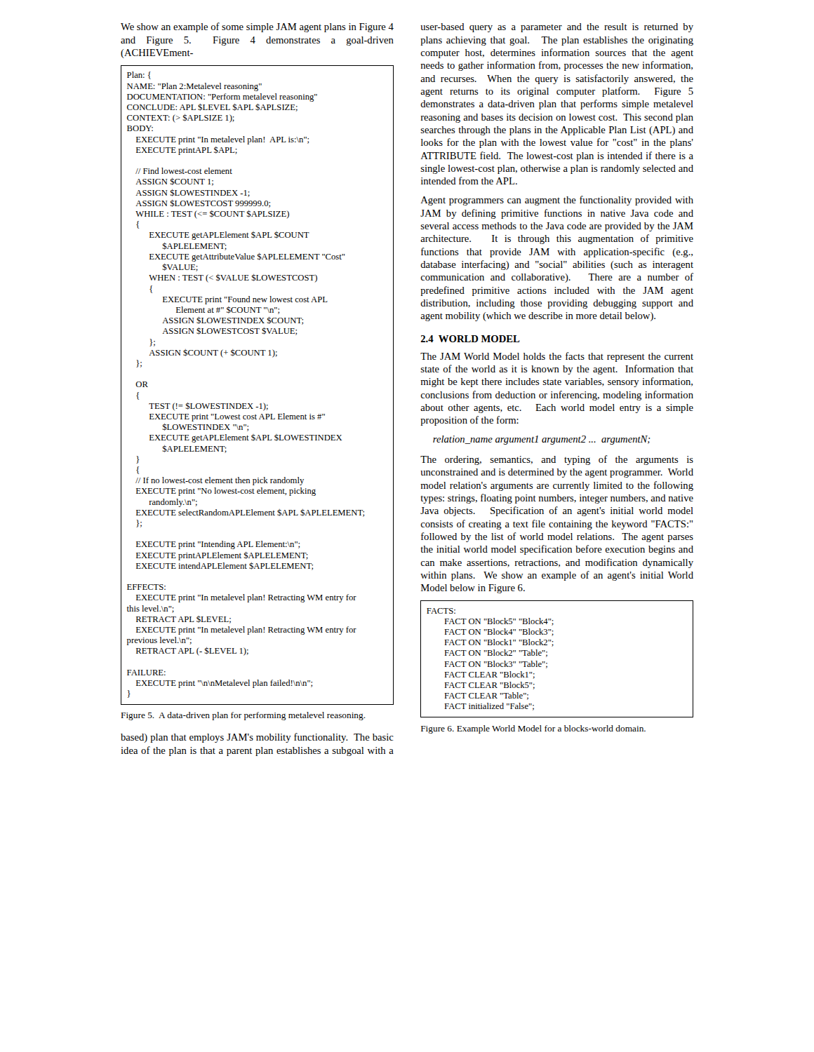We show an example of some simple JAM agent plans in Figure 4 and Figure 5. Figure 4 demonstrates a goal-driven (ACHIEVEment-
Plan: {
NAME: "Plan 2:Metalevel reasoning"
DOCUMENTATION: "Perform metalevel reasoning"
CONCLUDE: APL $LEVEL $APL $APLSIZE;
CONTEXT: (> $APLSIZE 1);
BODY:
    EXECUTE print "In metalevel plan!  APL is:\n";
    EXECUTE printAPL $APL;

    // Find lowest-cost element
    ASSIGN $COUNT 1;
    ASSIGN $LOWESTINDEX -1;
    ASSIGN $LOWESTCOST 999999.0;
    WHILE : TEST (<= $COUNT $APLSIZE)
    {
          EXECUTE getAPLElement $APL $COUNT
                $APLELEMENT;
          EXECUTE getAttributeValue $APLELEMENT "Cost"
                $VALUE;
          WHEN : TEST (< $VALUE $LOWESTCOST)
          {
                EXECUTE print "Found new lowest cost APL
                      Element at #" $COUNT "\n";
                ASSIGN $LOWESTINDEX $COUNT;
                ASSIGN $LOWESTCOST $VALUE;
          };
          ASSIGN $COUNT (+ $COUNT 1);
    };

    OR
    {
          TEST (!= $LOWESTINDEX -1);
          EXECUTE print "Lowest cost APL Element is #"
                $LOWESTINDEX "\n";
          EXECUTE getAPLElement $APL $LOWESTINDEX
                $APLELEMENT;
    }
    {
    // If no lowest-cost element then pick randomly
    EXECUTE print "No lowest-cost element, picking
          randomly.\n";
    EXECUTE selectRandomAPLElement $APL $APLELEMENT;
    };

    EXECUTE print "Intending APL Element:\n";
    EXECUTE printAPLElement $APLELEMENT;
    EXECUTE intendAPLElement $APLELEMENT;

EFFECTS:
    EXECUTE print "In metalevel plan! Retracting WM entry for
this level.\n";
    RETRACT APL $LEVEL;
    EXECUTE print "In metalevel plan! Retracting WM entry for
previous level.\n";
    RETRACT APL (- $LEVEL 1);

FAILURE:
    EXECUTE print "\n\nMetalevel plan failed!\n\n";
}
Figure 5. A data-driven plan for performing metalevel reasoning.
based) plan that employs JAM's mobility functionality. The basic idea of the plan is that a parent plan establishes a subgoal with a user-based query as a parameter and the result is returned by plans achieving that goal. The plan establishes the originating computer host, determines information sources that the agent needs to gather information from, processes the new information, and recurses. When the query is satisfactorily answered, the agent returns to its original computer platform. Figure 5 demonstrates a data-driven plan that performs simple metalevel reasoning and bases its decision on lowest cost. This second plan searches through the plans in the Applicable Plan List (APL) and looks for the plan with the lowest value for "cost" in the plans' ATTRIBUTE field. The lowest-cost plan is intended if there is a single lowest-cost plan, otherwise a plan is randomly selected and intended from the APL.
Agent programmers can augment the functionality provided with JAM by defining primitive functions in native Java code and several access methods to the Java code are provided by the JAM architecture. It is through this augmentation of primitive functions that provide JAM with application-specific (e.g., database interfacing) and "social" abilities (such as interagent communication and collaborative). There are a number of predefined primitive actions included with the JAM agent distribution, including those providing debugging support and agent mobility (which we describe in more detail below).
2.4 WORLD MODEL
The JAM World Model holds the facts that represent the current state of the world as it is known by the agent. Information that might be kept there includes state variables, sensory information, conclusions from deduction or inferencing, modeling information about other agents, etc. Each world model entry is a simple proposition of the form:
relation_name argument1 argument2 ... argumentN;
The ordering, semantics, and typing of the arguments is unconstrained and is determined by the agent programmer. World model relation's arguments are currently limited to the following types: strings, floating point numbers, integer numbers, and native Java objects. Specification of an agent's initial world model consists of creating a text file containing the keyword "FACTS:" followed by the list of world model relations. The agent parses the initial world model specification before execution begins and can make assertions, retractions, and modification dynamically within plans. We show an example of an agent's initial World Model below in Figure 6.
FACTS:
        FACT ON "Block5" "Block4";
        FACT ON "Block4" "Block3";
        FACT ON "Block1" "Block2";
        FACT ON "Block2" "Table";
        FACT ON "Block3" "Table";
        FACT CLEAR "Block1";
        FACT CLEAR "Block5";
        FACT CLEAR "Table";
        FACT initialized "False";
Figure 6. Example World Model for a blocks-world domain.